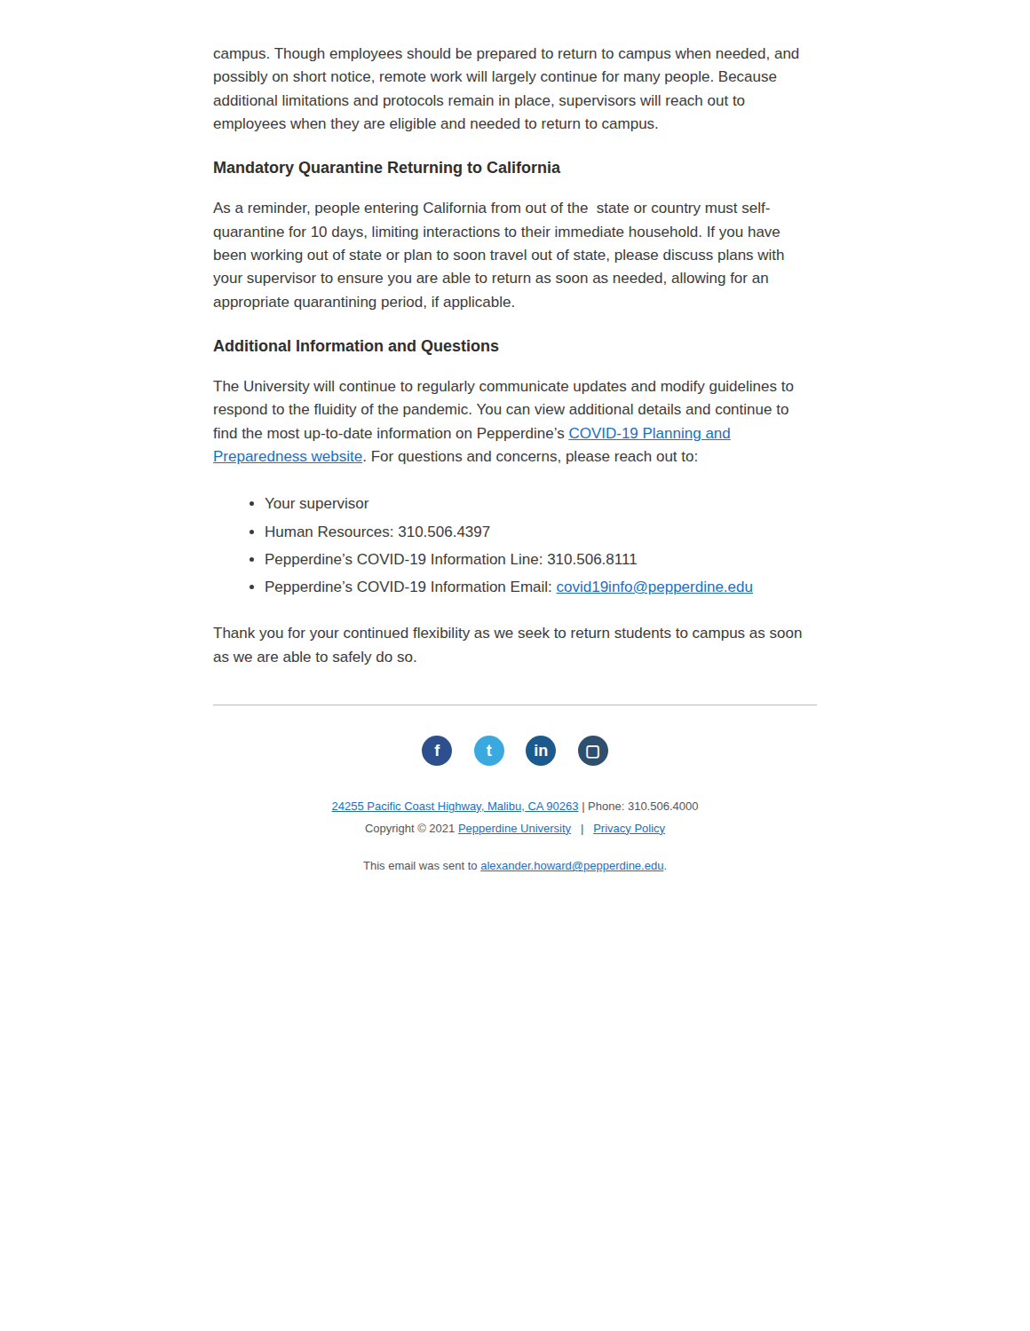campus. Though employees should be prepared to return to campus when needed, and possibly on short notice, remote work will largely continue for many people. Because additional limitations and protocols remain in place, supervisors will reach out to employees when they are eligible and needed to return to campus.
Mandatory Quarantine Returning to California
As a reminder, people entering California from out of the state or country must self-quarantine for 10 days, limiting interactions to their immediate household. If you have been working out of state or plan to soon travel out of state, please discuss plans with your supervisor to ensure you are able to return as soon as needed, allowing for an appropriate quarantining period, if applicable.
Additional Information and Questions
The University will continue to regularly communicate updates and modify guidelines to respond to the fluidity of the pandemic. You can view additional details and continue to find the most up-to-date information on Pepperdine’s COVID-19 Planning and Preparedness website. For questions and concerns, please reach out to:
Your supervisor
Human Resources: 310.506.4397
Pepperdine’s COVID-19 Information Line: 310.506.8111
Pepperdine’s COVID-19 Information Email: covid19info@pepperdine.edu
Thank you for your continued flexibility as we seek to return students to campus as soon as we are able to safely do so.
f t in ▢
24255 Pacific Coast Highway, Malibu, CA 90263 | Phone: 310.506.4000
Copyright © 2021 Pepperdine University | Privacy Policy
This email was sent to alexander.howard@pepperdine.edu.